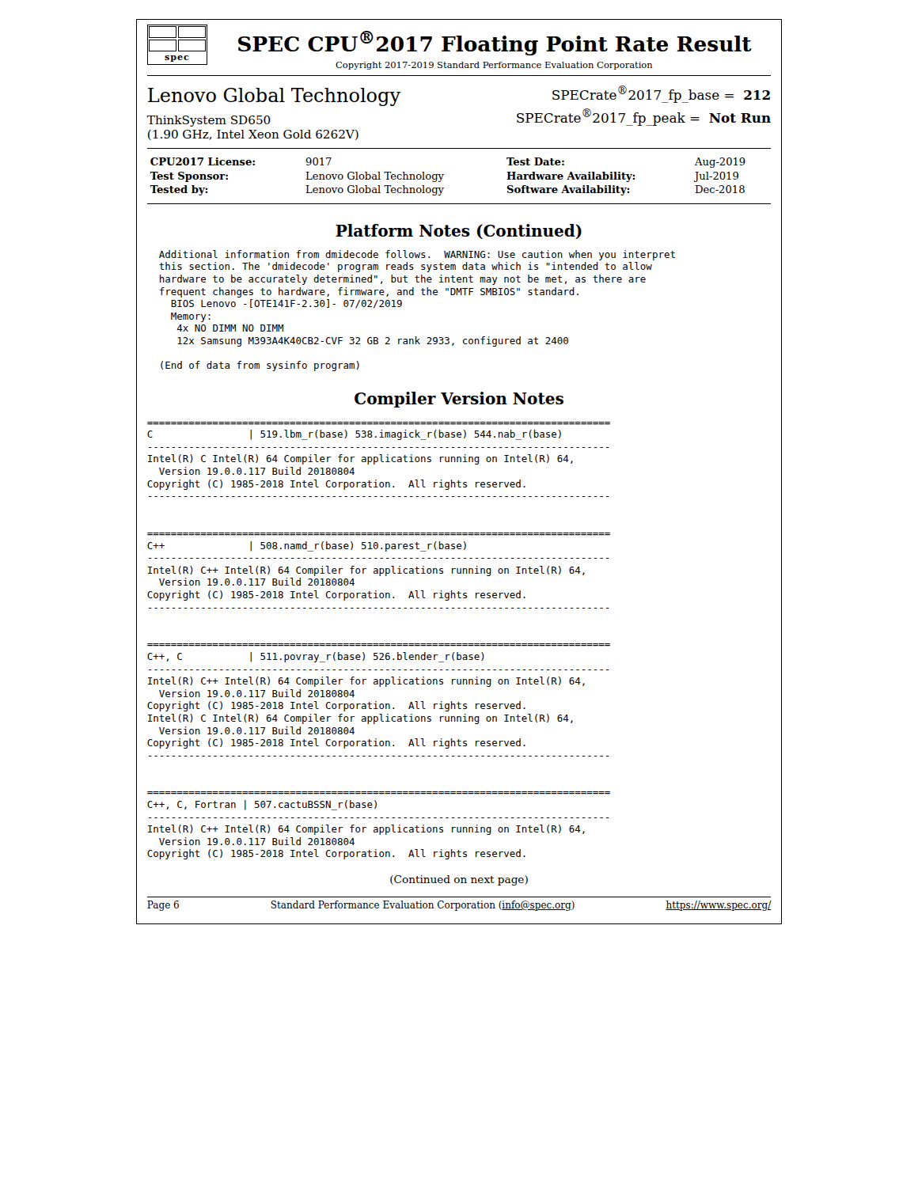spec
SPEC CPU®2017 Floating Point Rate Result
Copyright 2017-2019 Standard Performance Evaluation Corporation
Lenovo Global Technology
ThinkSystem SD650
(1.90 GHz, Intel Xeon Gold 6262V)
SPECrate®2017_fp_base = 212
SPECrate®2017_fp_peak = Not Run
| CPU2017 License: | 9017 | Test Date: | Aug-2019 |
| Test Sponsor: | Lenovo Global Technology | Hardware Availability: | Jul-2019 |
| Tested by: | Lenovo Global Technology | Software Availability: | Dec-2018 |
Platform Notes (Continued)
  Additional information from dmidecode follows.  WARNING: Use caution when you interpret
  this section. The 'dmidecode' program reads system data which is "intended to allow
  hardware to be accurately determined", but the intent may not be met, as there are
  frequent changes to hardware, firmware, and the "DMTF SMBIOS" standard.
    BIOS Lenovo -[OTE141F-2.30]- 07/02/2019
    Memory:
     4x NO DIMM NO DIMM
     12x Samsung M393A4K40CB2-CVF 32 GB 2 rank 2933, configured at 2400

  (End of data from sysinfo program)
Compiler Version Notes
==============================================================================
C                | 519.lbm_r(base) 538.imagick_r(base) 544.nab_r(base)
------------------------------------------------------------------------------
Intel(R) C Intel(R) 64 Compiler for applications running on Intel(R) 64,
  Version 19.0.0.117 Build 20180804
Copyright (C) 1985-2018 Intel Corporation.  All rights reserved.
------------------------------------------------------------------------------


==============================================================================
C++              | 508.namd_r(base) 510.parest_r(base)
------------------------------------------------------------------------------
Intel(R) C++ Intel(R) 64 Compiler for applications running on Intel(R) 64,
  Version 19.0.0.117 Build 20180804
Copyright (C) 1985-2018 Intel Corporation.  All rights reserved.
------------------------------------------------------------------------------


==============================================================================
C++, C           | 511.povray_r(base) 526.blender_r(base)
------------------------------------------------------------------------------
Intel(R) C++ Intel(R) 64 Compiler for applications running on Intel(R) 64,
  Version 19.0.0.117 Build 20180804
Copyright (C) 1985-2018 Intel Corporation.  All rights reserved.
Intel(R) C Intel(R) 64 Compiler for applications running on Intel(R) 64,
  Version 19.0.0.117 Build 20180804
Copyright (C) 1985-2018 Intel Corporation.  All rights reserved.
------------------------------------------------------------------------------


==============================================================================
C++, C, Fortran | 507.cactuBSSN_r(base)
------------------------------------------------------------------------------
Intel(R) C++ Intel(R) 64 Compiler for applications running on Intel(R) 64,
  Version 19.0.0.117 Build 20180804
Copyright (C) 1985-2018 Intel Corporation.  All rights reserved.
(Continued on next page)
Page 6 Standard Performance Evaluation Corporation (info@spec.org) https://www.spec.org/